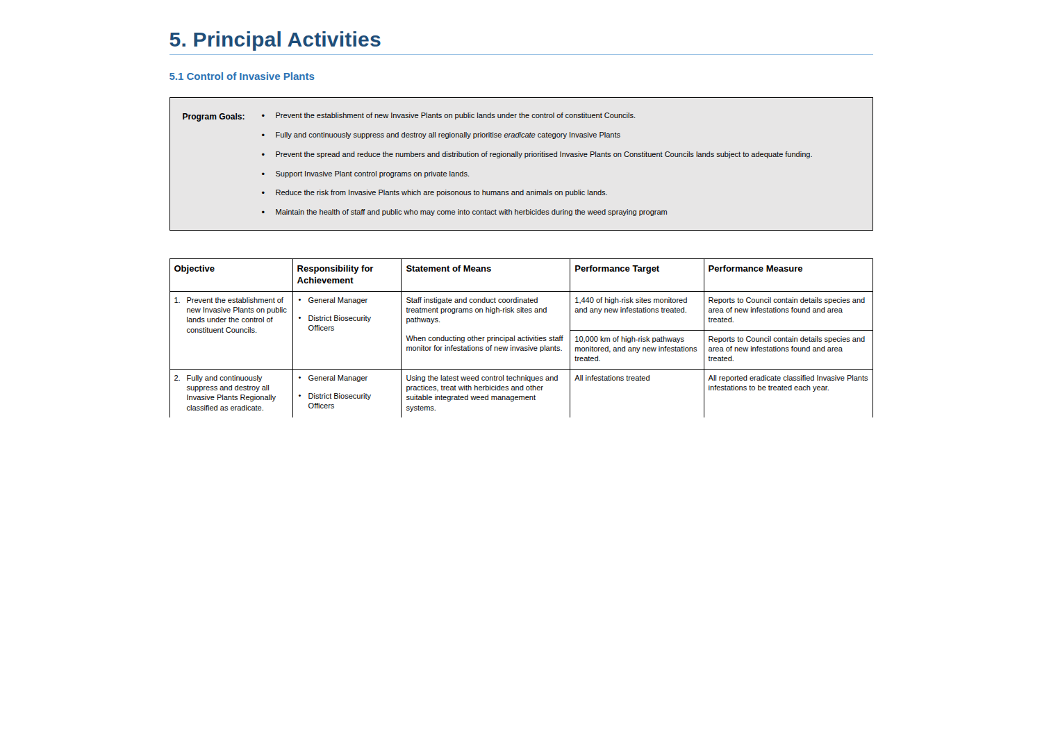5. Principal Activities
5.1 Control of Invasive Plants
Program Goals:
Prevent the establishment of new Invasive Plants on public lands under the control of constituent Councils.
Fully and continuously suppress and destroy all regionally prioritise eradicate category Invasive Plants
Prevent the spread and reduce the numbers and distribution of regionally prioritised Invasive Plants on Constituent Councils lands subject to adequate funding.
Support Invasive Plant control programs on private lands.
Reduce the risk from Invasive Plants which are poisonous to humans and animals on public lands.
Maintain the health of staff and public who may come into contact with herbicides during the weed spraying program
| Objective | Responsibility for Achievement | Statement of Means | Performance Target | Performance Measure |
| --- | --- | --- | --- | --- |
| 1. Prevent the establishment of new Invasive Plants on public lands under the control of constituent Councils. | General Manager District Biosecurity Officers | Staff instigate and conduct coordinated treatment programs on high-risk sites and pathways. When conducting other principal activities staff monitor for infestations of new invasive plants. | 1,440 of high-risk sites monitored and any new infestations treated. | Reports to Council contain details species and area of new infestations found and area treated. |
| 10,000 km of high-risk pathways monitored, and any new infestations treated. | Reports to Council contain details species and area of new infestations found and area treated. |
| 2. Fully and continuously suppress and destroy all Invasive Plants Regionally classified as eradicate. | General Manager District Biosecurity Officers | Using the latest weed control techniques and practices, treat with herbicides and other suitable integrated weed management systems. | All infestations treated | All reported eradicate classified Invasive Plants infestations to be treated each year. |